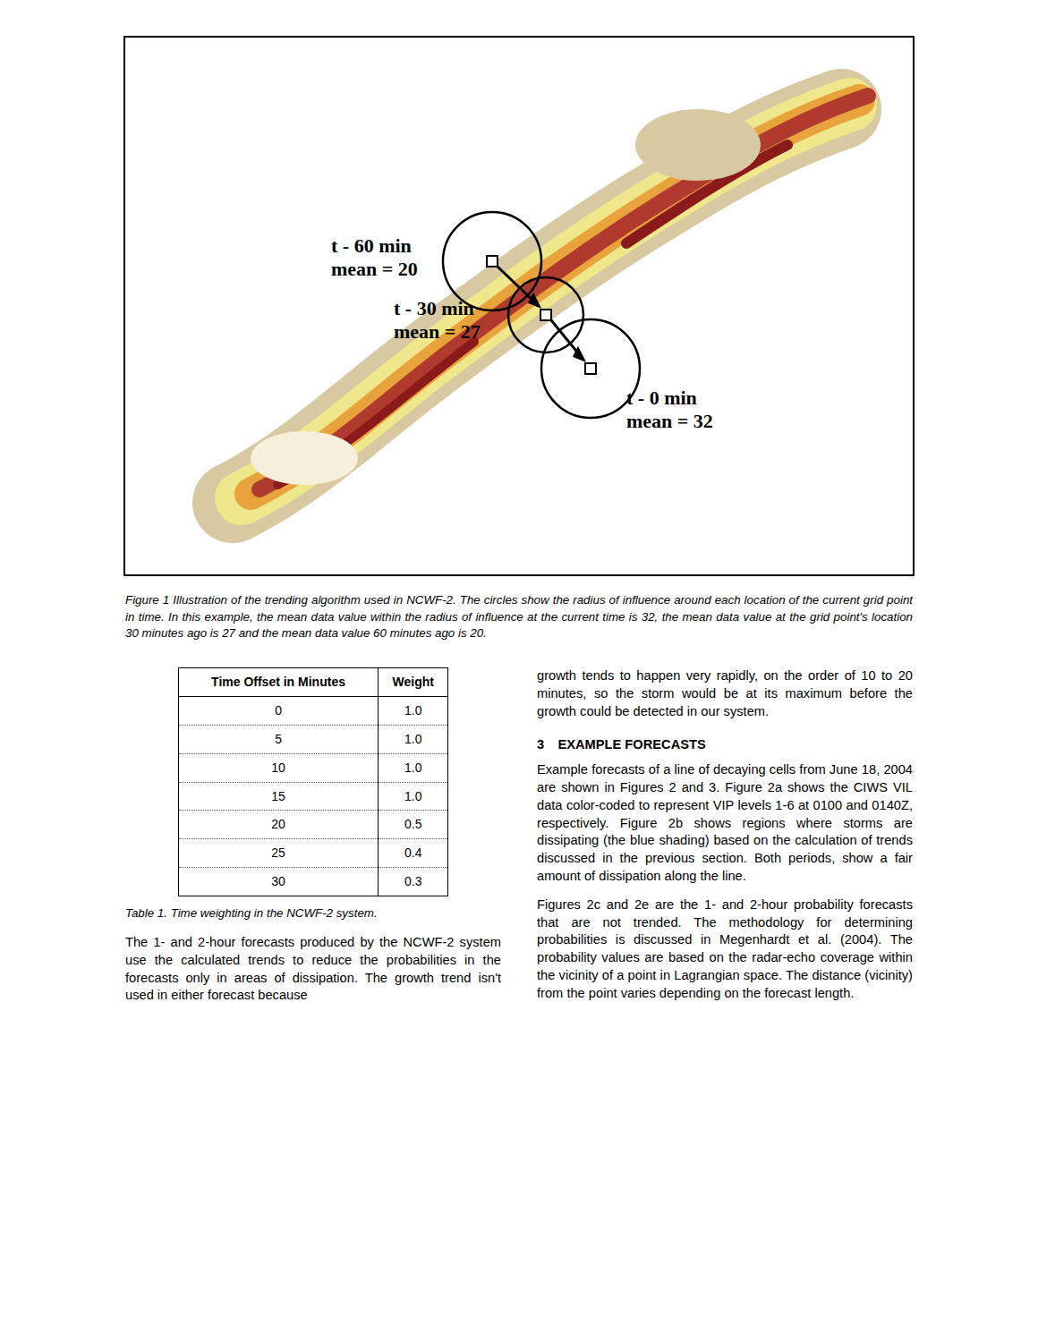Figure 1 Illustration of the trending algorithm used in NCWF-2. The circles show the radius of influence around each location of the current grid point in time. In this example, the mean data value within the radius of influence at the current time is 32, the mean data value at the grid point's location 30 minutes ago is 27 and the mean data value 60 minutes ago is 20.
| Time Offset in Minutes | Weight |
| --- | --- |
| 0 | 1.0 |
| 5 | 1.0 |
| 10 | 1.0 |
| 15 | 1.0 |
| 20 | 0.5 |
| 25 | 0.4 |
| 30 | 0.3 |
Table 1. Time weighting in the NCWF-2 system.
The 1- and 2-hour forecasts produced by the NCWF-2 system use the calculated trends to reduce the probabilities in the forecasts only in areas of dissipation. The growth trend isn't used in either forecast because
growth tends to happen very rapidly, on the order of 10 to 20 minutes, so the storm would be at its maximum before the growth could be detected in our system.
3 EXAMPLE FORECASTS
Example forecasts of a line of decaying cells from June 18, 2004 are shown in Figures 2 and 3. Figure 2a shows the CIWS VIL data color-coded to represent VIP levels 1-6 at 0100 and 0140Z, respectively. Figure 2b shows regions where storms are dissipating (the blue shading) based on the calculation of trends discussed in the previous section. Both periods, show a fair amount of dissipation along the line.
Figures 2c and 2e are the 1- and 2-hour probability forecasts that are not trended. The methodology for determining probabilities is discussed in Megenhardt et al. (2004). The probability values are based on the radar-echo coverage within the vicinity of a point in Lagrangian space. The distance (vicinity) from the point varies depending on the forecast length.